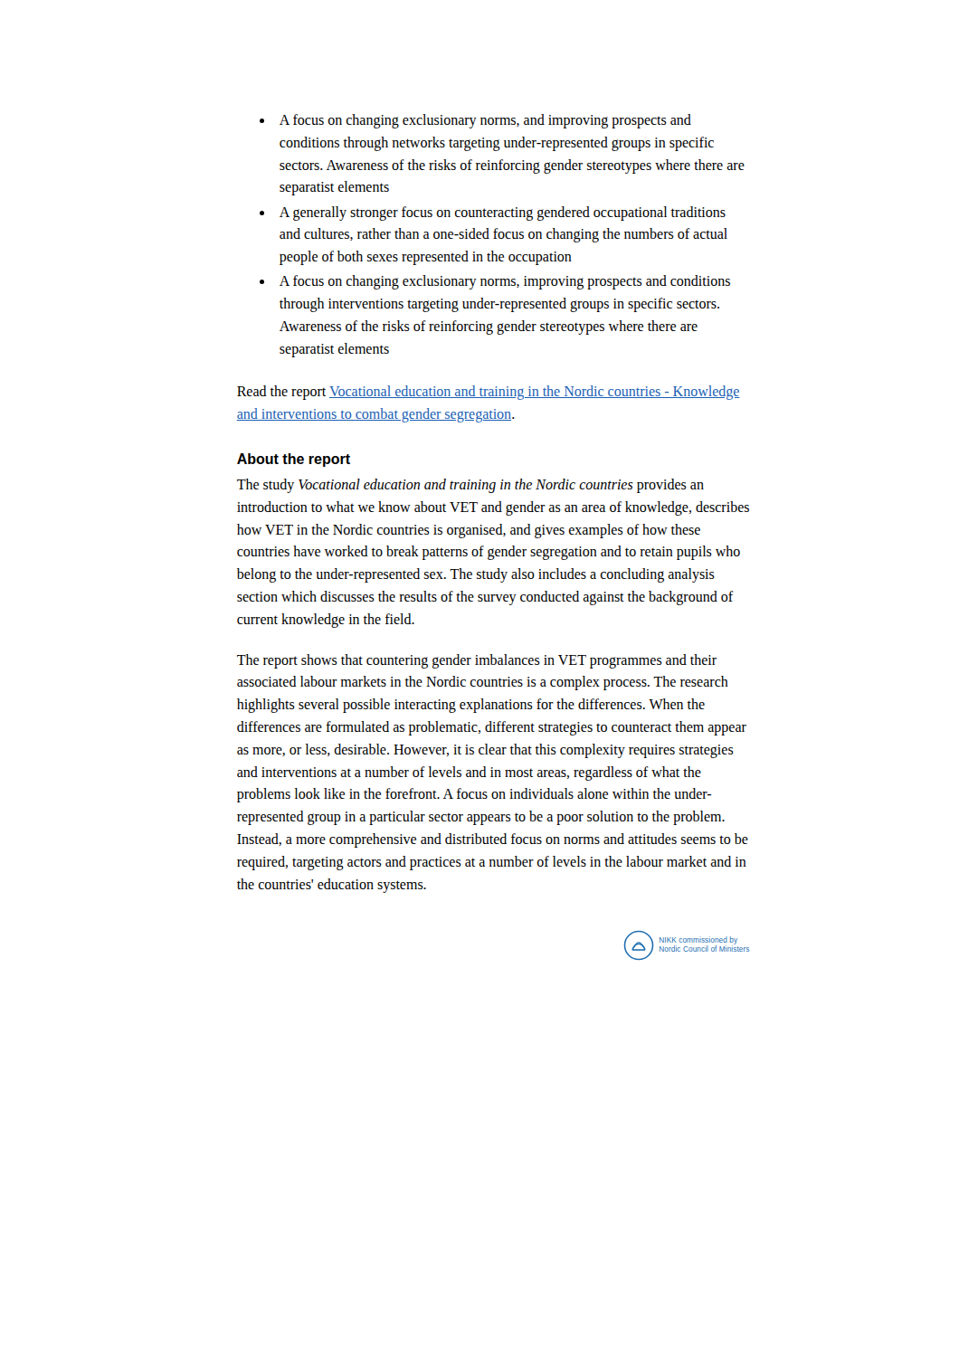A focus on changing exclusionary norms, and improving prospects and conditions through networks targeting under-represented groups in specific sectors. Awareness of the risks of reinforcing gender stereotypes where there are separatist elements
A generally stronger focus on counteracting gendered occupational traditions and cultures, rather than a one-sided focus on changing the numbers of actual people of both sexes represented in the occupation
A focus on changing exclusionary norms, improving prospects and conditions through interventions targeting under-represented groups in specific sectors. Awareness of the risks of reinforcing gender stereotypes where there are separatist elements
Read the report Vocational education and training in the Nordic countries - Knowledge and interventions to combat gender segregation.
About the report
The study Vocational education and training in the Nordic countries provides an introduction to what we know about VET and gender as an area of knowledge, describes how VET in the Nordic countries is organised, and gives examples of how these countries have worked to break patterns of gender segregation and to retain pupils who belong to the under-represented sex. The study also includes a concluding analysis section which discusses the results of the survey conducted against the background of current knowledge in the field.
The report shows that countering gender imbalances in VET programmes and their associated labour markets in the Nordic countries is a complex process. The research highlights several possible interacting explanations for the differences. When the differences are formulated as problematic, different strategies to counteract them appear as more, or less, desirable. However, it is clear that this complexity requires strategies and interventions at a number of levels and in most areas, regardless of what the problems look like in the forefront. A focus on individuals alone within the under-represented group in a particular sector appears to be a poor solution to the problem. Instead, a more comprehensive and distributed focus on norms and attitudes seems to be required, targeting actors and practices at a number of levels in the labour market and in the countries' education systems.
NIKK commissioned by
Nordic Council of Ministers